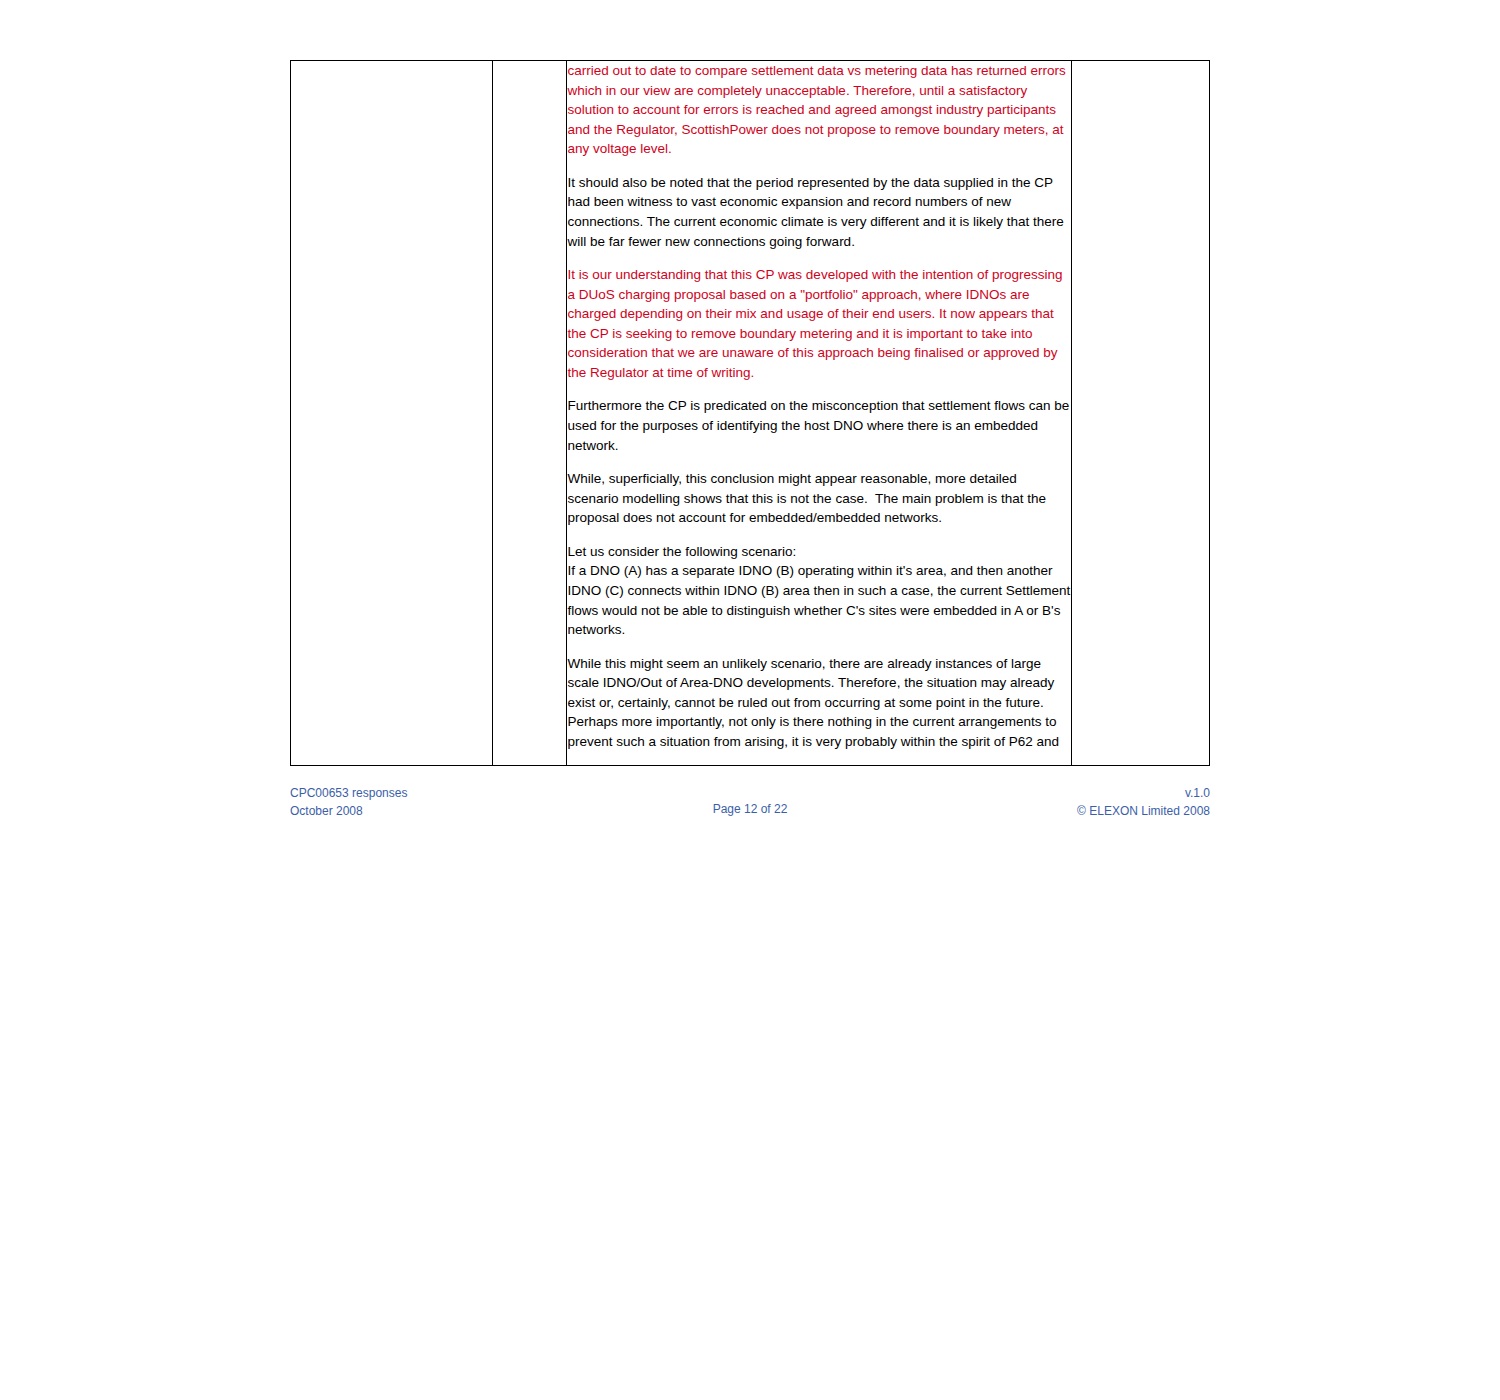| | | carried out to date to compare settlement data vs metering data has returned errors which in our view are completely unacceptable. Therefore, until a satisfactory solution to account for errors is reached and agreed amongst industry participants and the Regulator, ScottishPower does not propose to remove boundary meters, at any voltage level. It should also be noted that the period represented by the data supplied in the CP had been witness to vast economic expansion and record numbers of new connections. The current economic climate is very different and it is likely that there will be far fewer new connections going forward. It is our understanding that this CP was developed with the intention of progressing a DUoS charging proposal based on a "portfolio" approach, where IDNOs are charged depending on their mix and usage of their end users. It now appears that the CP is seeking to remove boundary metering and it is important to take into consideration that we are unaware of this approach being finalised or approved by the Regulator at time of writing. Furthermore the CP is predicated on the misconception that settlement flows can be used for the purposes of identifying the host DNO where there is an embedded network. While, superficially, this conclusion might appear reasonable, more detailed scenario modelling shows that this is not the case. The main problem is that the proposal does not account for embedded/embedded networks. Let us consider the following scenario: If a DNO (A) has a separate IDNO (B) operating within it's area, and then another IDNO (C) connects within IDNO (B) area then in such a case, the current Settlement flows would not be able to distinguish whether C's sites were embedded in A or B's networks. While this might seem an unlikely scenario, there are already instances of large scale IDNO/Out of Area-DNO developments. Therefore, the situation may already exist or, certainly, cannot be ruled out from occurring at some point in the future. Perhaps more importantly, not only is there nothing in the current arrangements to prevent such a situation from arising, it is very probably within the spirit of P62 and | |
CPC00653 responses
October 2008
Page 12 of 22
v.1.0
© ELEXON Limited 2008